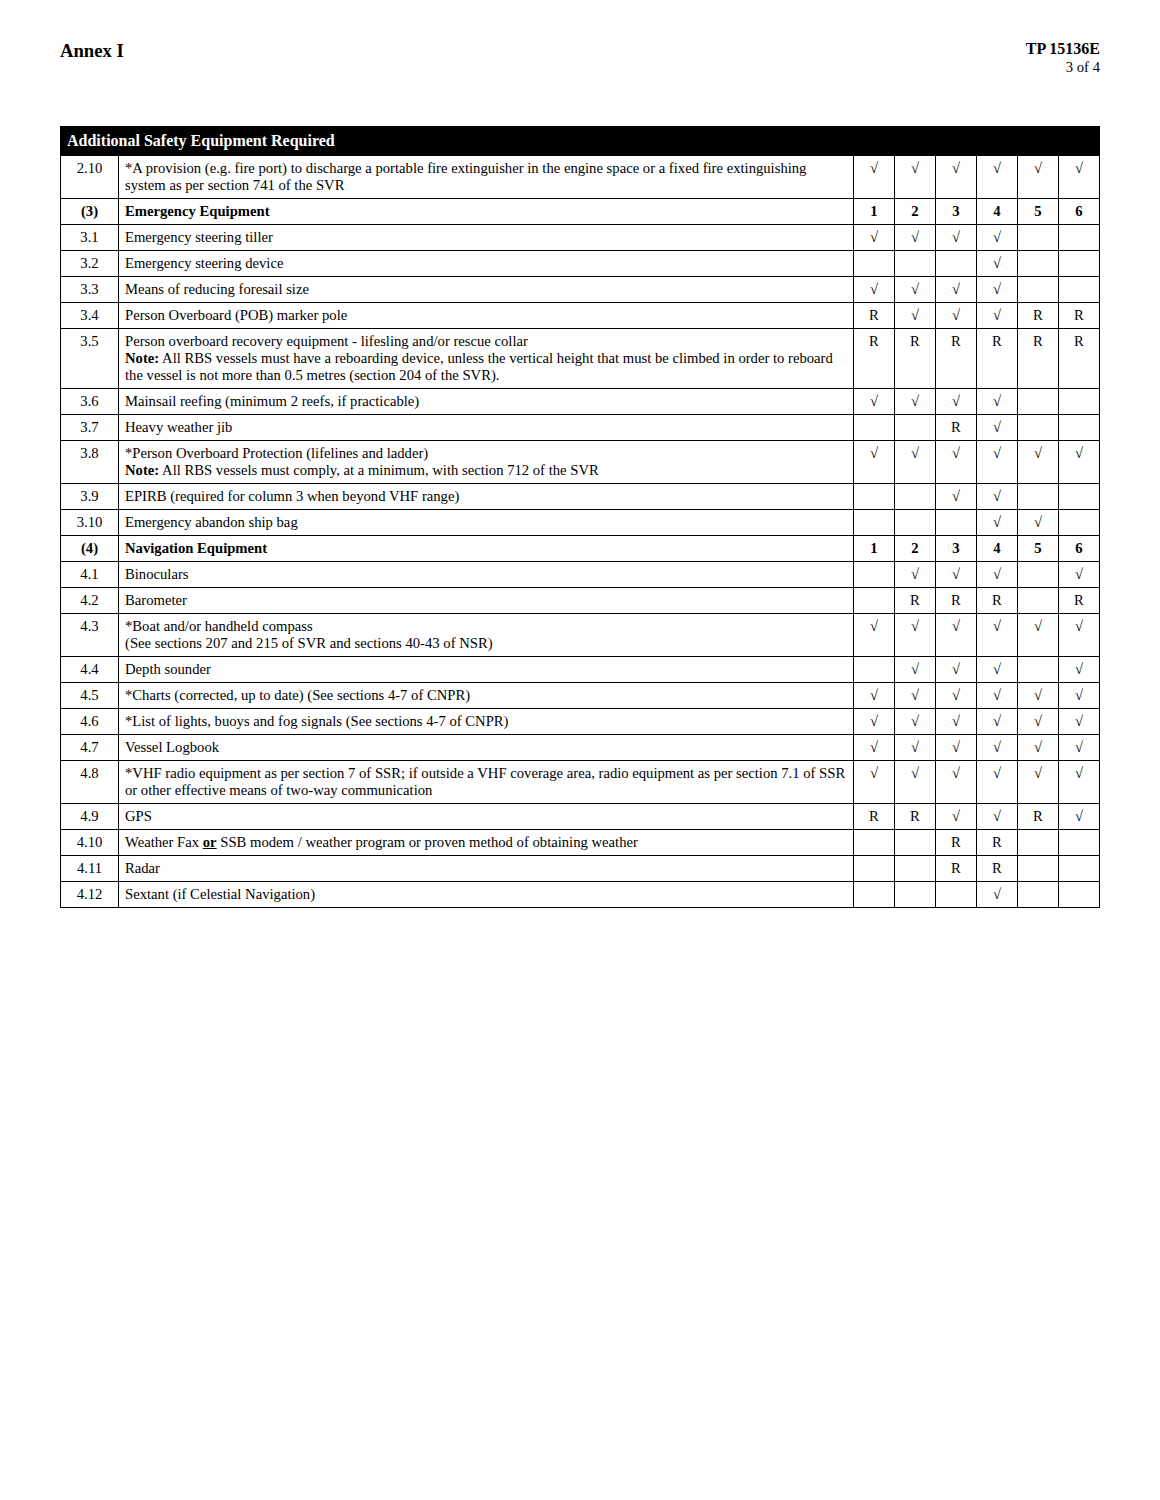Annex I
TP 15136E
3 of 4
| Additional Safety Equipment Required |
| 2.10 | *A provision (e.g. fire port) to discharge a portable fire extinguisher in the engine space or a fixed fire extinguishing system as per section 741 of the SVR | √ | √ | √ | √ | √ | √ |
| (3) | Emergency Equipment | 1 | 2 | 3 | 4 | 5 | 6 |
| 3.1 | Emergency steering tiller | √ | √ | √ | √ | | |
| 3.2 | Emergency steering device | | | | √ | | |
| 3.3 | Means of reducing foresail size | √ | √ | √ | √ | | |
| 3.4 | Person Overboard (POB) marker pole | R | √ | √ | √ | R | R |
| 3.5 | Person overboard recovery equipment - lifesling and/or rescue collar Note: All RBS vessels must have a reboarding device, unless the vertical height that must be climbed in order to reboard the vessel is not more than 0.5 metres (section 204 of the SVR). | R | R | R | R | R | R |
| 3.6 | Mainsail reefing (minimum 2 reefs, if practicable) | √ | √ | √ | √ | | |
| 3.7 | Heavy weather jib | | | R | √ | | |
| 3.8 | *Person Overboard Protection (lifelines and ladder) Note: All RBS vessels must comply, at a minimum, with section 712 of the SVR | √ | √ | √ | √ | √ | √ |
| 3.9 | EPIRB (required for column 3 when beyond VHF range) | | | √ | √ | | |
| 3.10 | Emergency abandon ship bag | | | | √ | √ | |
| (4) | Navigation Equipment | 1 | 2 | 3 | 4 | 5 | 6 |
| 4.1 | Binoculars | | √ | √ | √ | | √ |
| 4.2 | Barometer | | R | R | R | | R |
| 4.3 | *Boat and/or handheld compass (See sections 207 and 215 of SVR and sections 40-43 of NSR) | √ | √ | √ | √ | √ | √ |
| 4.4 | Depth sounder | | √ | √ | √ | | √ |
| 4.5 | *Charts (corrected, up to date) (See sections 4-7 of CNPR) | √ | √ | √ | √ | √ | √ |
| 4.6 | *List of lights, buoys and fog signals (See sections 4-7 of CNPR) | √ | √ | √ | √ | √ | √ |
| 4.7 | Vessel Logbook | √ | √ | √ | √ | √ | √ |
| 4.8 | *VHF radio equipment as per section 7 of SSR; if outside a VHF coverage area, radio equipment as per section 7.1 of SSR or other effective means of two-way communication | √ | √ | √ | √ | √ | √ |
| 4.9 | GPS | R | R | √ | √ | R | √ |
| 4.10 | Weather Fax or SSB modem / weather program or proven method of obtaining weather | | | R | R | | |
| 4.11 | Radar | | | R | R | | |
| 4.12 | Sextant (if Celestial Navigation) | | | | √ | | |